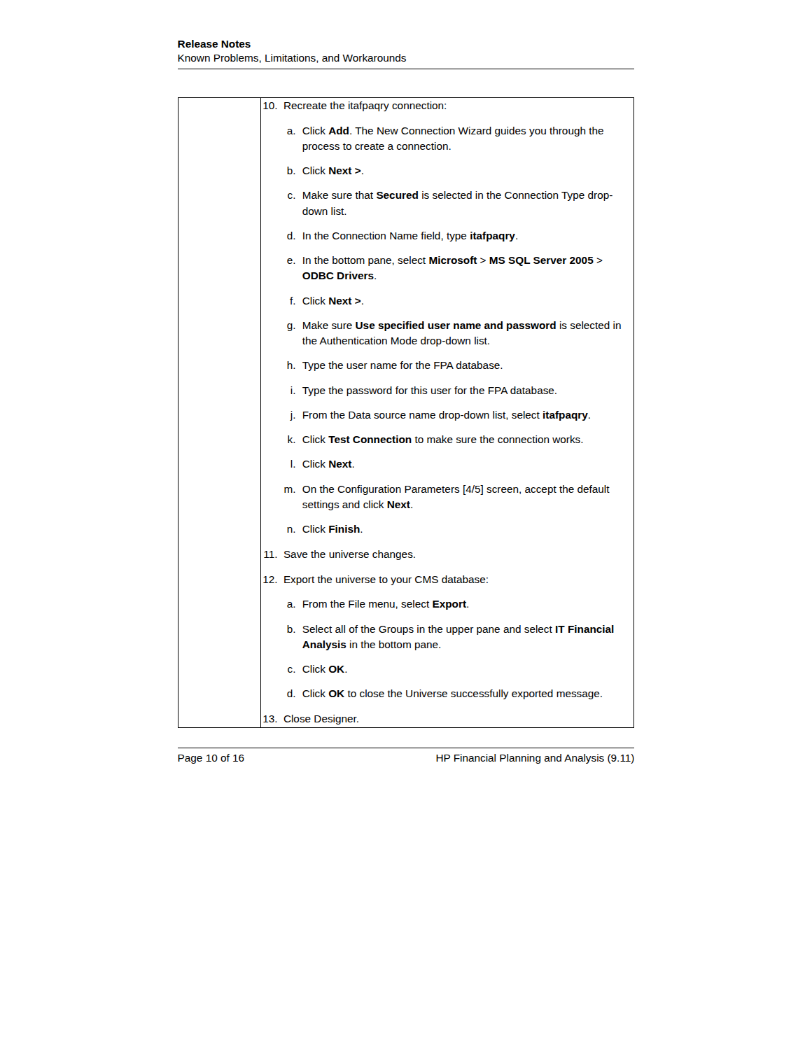Release Notes
Known Problems, Limitations, and Workarounds
| | 10. Recreate the itafpaqry connection: a. Click Add . The New Connection Wizard guides you through the process to create a connection. b. Click Next > . c. Make sure that Secured is selected in the Connection Type drop-down list. d. In the Connection Name field, type itafpaqry . e. In the bottom pane, select Microsoft > MS SQL Server 2005 > ODBC Drivers . f. Click Next > . g. Make sure Use specified user name and password is selected in the Authentication Mode drop-down list. h. Type the user name for the FPA database. i. Type the password for this user for the FPA database. j. From the Data source name drop-down list, select itafpaqry . k. Click Test Connection to make sure the connection works. l. Click Next . m. On the Configuration Parameters [4/5] screen, accept the default settings and click Next . n. Click Finish . 11. Save the universe changes. 12. Export the universe to your CMS database: a. From the File menu, select Export . b. Select all of the Groups in the upper pane and select IT Financial Analysis in the bottom pane. c. Click OK . d. Click OK to close the Universe successfully exported message. 13. Close Designer. |
Page 10 of 16 HP Financial Planning and Analysis (9.11)